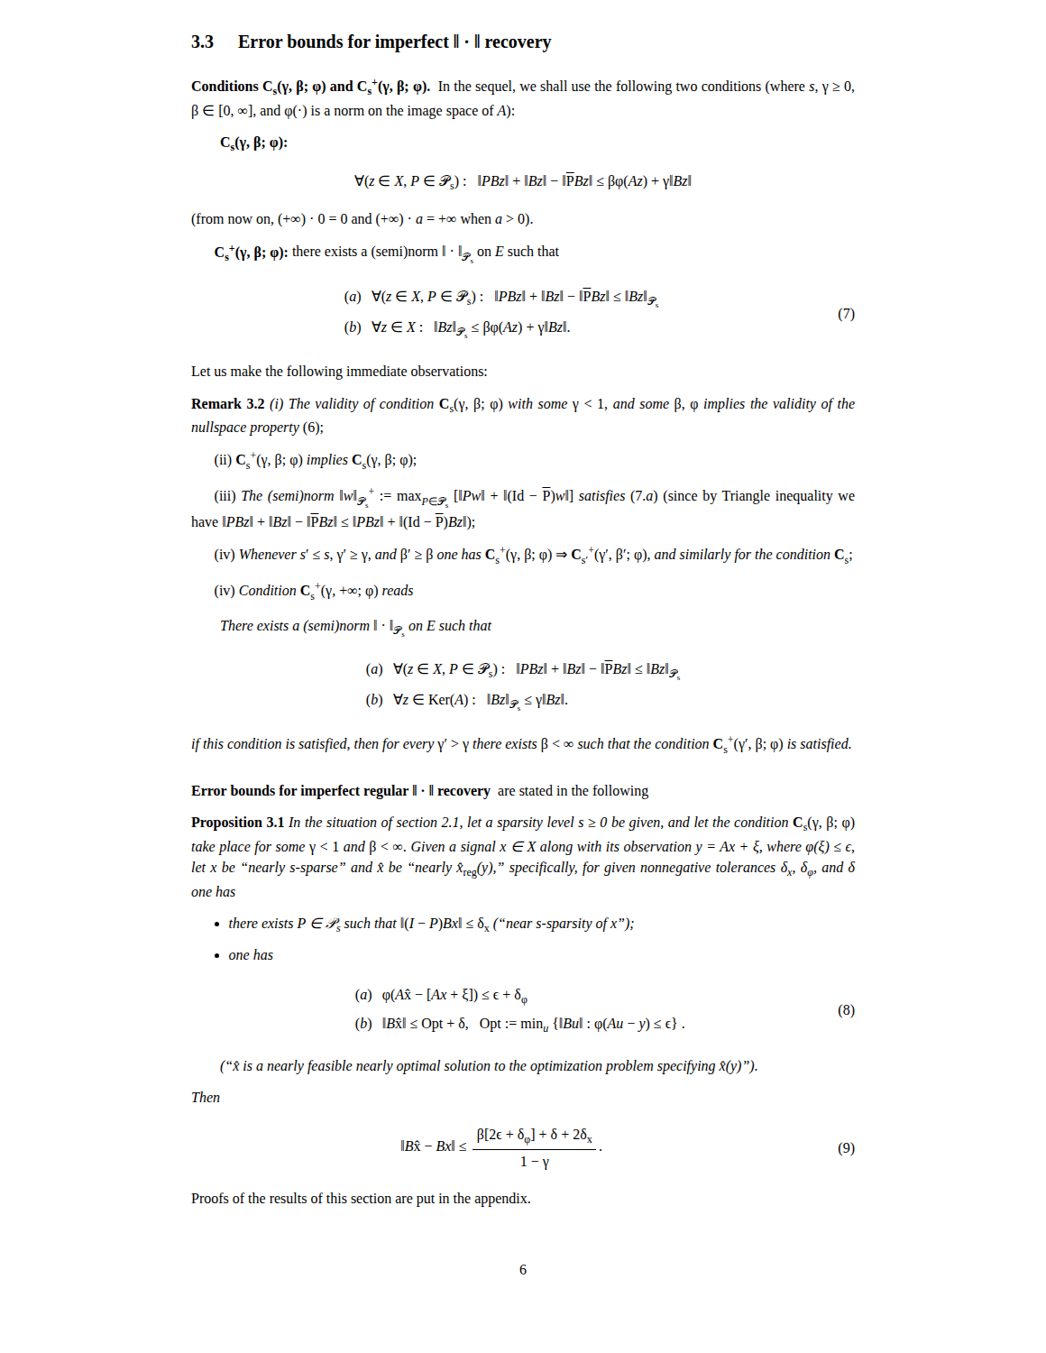3.3 Error bounds for imperfect ‖ · ‖ recovery
Conditions Cs(γ, β; φ) and Cs+(γ, β; φ). In the sequel, we shall use the following two conditions (where s, γ ≥ 0, β ∈ [0, ∞], and φ(·) is a norm on the image space of A):
Cs(γ, β; φ):
∀(z ∈ X, P ∈ 𝒫s) : ‖PBz‖ + ‖Bz‖ − ‖PBz‖ ≤ βφ(Az) + γ‖Bz‖
(from now on, (+∞) · 0 = 0 and (+∞) · a = +∞ when a > 0).
Cs+(γ, β; φ): there exists a (semi)norm ‖ · ‖𝒫s on E such that
| ( a ) | ∀( z ∈ X , P ∈ 𝒫 s ) : ‖ PBz ‖ + ‖ Bz ‖ − ‖ P Bz ‖ ≤ ‖ Bz ‖ 𝒫 s |
| ( b ) | ∀ z ∈ X : ‖ Bz ‖ 𝒫 s ≤ βφ( Az ) + γ‖ Bz ‖. |
(7)
Let us make the following immediate observations:
Remark 3.2 (i) The validity of condition Cs(γ, β; φ) with some γ < 1, and some β, φ implies the validity of the nullspace property (6);
(ii) Cs+(γ, β; φ) implies Cs(γ, β; φ);
(iii) The (semi)norm ‖w‖𝒫s+ := maxP∈𝒫s [‖Pw‖ + ‖(Id − P)w‖] satisfies (7.a) (since by Triangle inequality we have ‖PBz‖ + ‖Bz‖ − ‖PBz‖ ≤ ‖PBz‖ + ‖(Id − P)Bz‖);
(iv) Whenever s′ ≤ s, γ′ ≥ γ, and β′ ≥ β one has Cs+(γ, β; φ) ⇒ Cs′+(γ′, β′; φ), and similarly for the condition Cs;
(iv) Condition Cs+(γ, +∞; φ) reads
There exists a (semi)norm ‖ · ‖𝒫s on E such that
| ( a ) | ∀( z ∈ X , P ∈ 𝒫 s ) : ‖ PBz ‖ + ‖ Bz ‖ − ‖ P Bz ‖ ≤ ‖ Bz ‖ 𝒫 s |
| ( b ) | ∀ z ∈ Ker( A ) : ‖ Bz ‖ 𝒫 s ≤ γ‖ Bz ‖. |
if this condition is satisfied, then for every γ′ > γ there exists β < ∞ such that the condition Cs+(γ′, β; φ) is satisfied.
Error bounds for imperfect regular ‖ · ‖ recovery are stated in the following
Proposition 3.1 In the situation of section 2.1, let a sparsity level s ≥ 0 be given, and let the condition Cs(γ, β; φ) take place for some γ < 1 and β < ∞. Given a signal x ∈ X along with its observation y = Ax + ξ, where φ(ξ) ≤ ϵ, let x be “nearly s-sparse” and x̂ be “nearly x̂reg(y),” specifically, for given nonnegative tolerances δx, δφ, and δ one has
there exists P ∈ 𝒫s such that ‖(I − P)Bx‖ ≤ δx (“near s-sparsity of x”);
one has
| ( a ) | φ( A x̂ − [ Ax + ξ]) ≤ ϵ + δ φ |
| ( b ) | ‖ B x̂‖ ≤ Opt + δ, Opt := min u {‖ Bu ‖ : φ( Au − y ) ≤ ϵ} . |
(8)
(“x̂ is a nearly feasible nearly optimal solution to the optimization problem specifying x̂(y)”).
Then
‖Bx̂ − Bx‖ ≤ β[2ϵ + δφ] + δ + 2δx 1 − γ.
(9)
Proofs of the results of this section are put in the appendix.
6